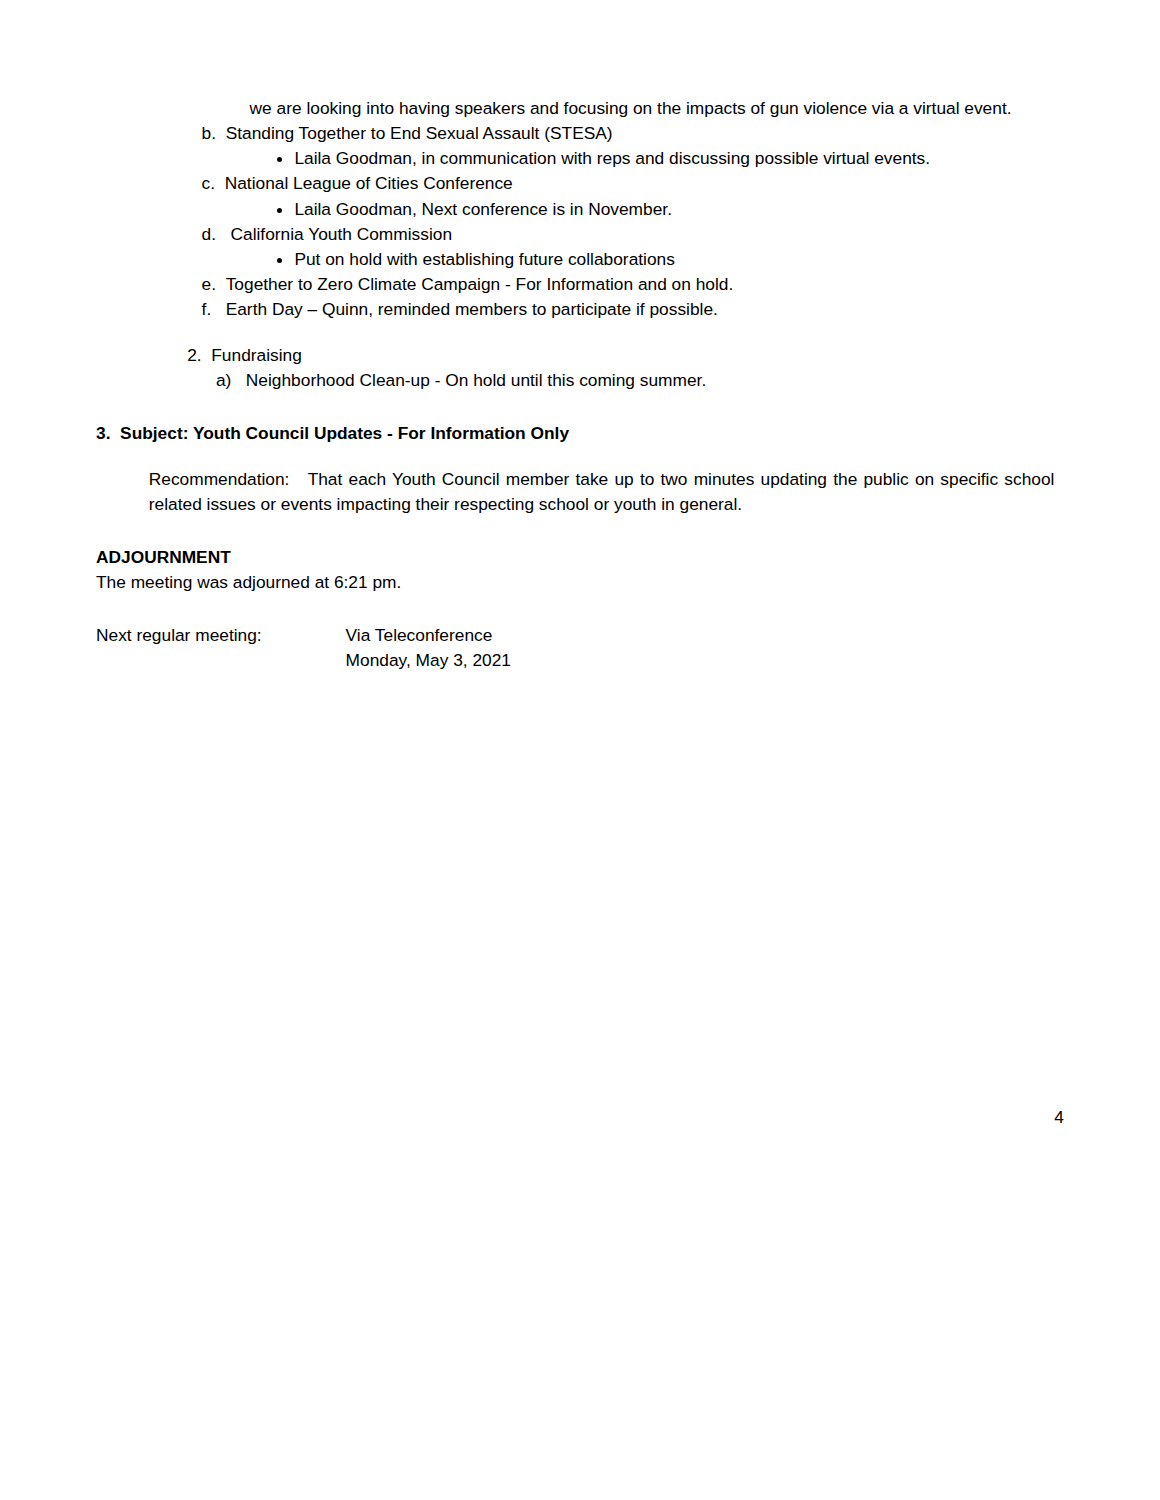we are looking into having speakers and focusing on the impacts of gun violence via a virtual event.
b. Standing Together to End Sexual Assault (STESA)
Laila Goodman, in communication with reps and discussing possible virtual events.
c. National League of Cities Conference
Laila Goodman, Next conference is in November.
d. California Youth Commission
Put on hold with establishing future collaborations
e. Together to Zero Climate Campaign - For Information and on hold.
f. Earth Day – Quinn, reminded members to participate if possible.
2. Fundraising
a) Neighborhood Clean-up - On hold until this coming summer.
3. Subject: Youth Council Updates - For Information Only
Recommendation: That each Youth Council member take up to two minutes updating the public on specific school related issues or events impacting their respecting school or youth in general.
ADJOURNMENT
The meeting was adjourned at 6:21 pm.
Next regular meeting:
Via Teleconference
Monday, May 3, 2021
4